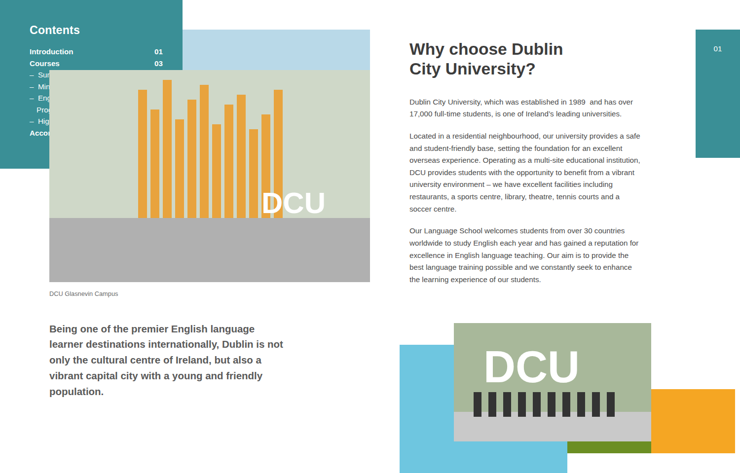Contents
Introduction 01
Courses 03
– Summer Programmes 04
– Mini-Stay Programmes 06
– English for the Workplace
Programme 08
– High School Programme 10
Accommodation 11
DCU Glasnevin Campus
Being one of the premier English language learner destinations internationally, Dublin is not only the cultural centre of Ireland, but also a vibrant capital city with a young and friendly population.
01
Why choose Dublin
City University?
Dublin City University, which was established in 1989 and has over 17,000 full-time students, is one of Ireland’s leading universities.
Located in a residential neighbourhood, our university provides a safe and student-friendly base, setting the foundation for an excellent overseas experience. Operating as a multi-site educational institution, DCU provides students with the opportunity to benefit from a vibrant university environment – we have excellent facilities including restaurants, a sports centre, library, theatre, tennis courts and a soccer centre.
Our Language School welcomes students from over 30 countries worldwide to study English each year and has gained a reputation for excellence in English language teaching. Our aim is to provide the best language training possible and we constantly seek to enhance the learning experience of our students.